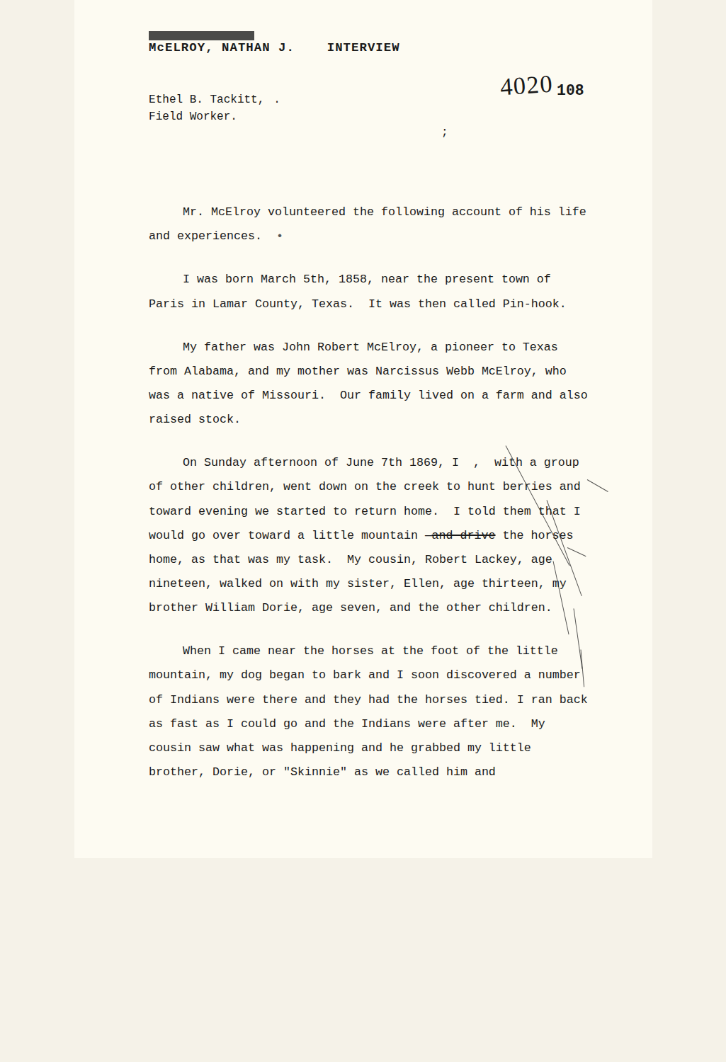McELROY, NATHAN J. INTERVIEW
4020108
Ethel B. Tackitt, .
Field Worker.
;
Mr. McElroy volunteered the following account of his life and experiences. •
I was born March 5th, 1858, near the present town of Paris in Lamar County, Texas. It was then called Pin-hook.
My father was John Robert McElroy, a pioneer to Texas from Alabama, and my mother was Narcissus Webb McElroy, who was a native of Missouri. Our family lived on a farm and also raised stock.
On Sunday afternoon of June 7th 1869, I , with a group of other children, went down on the creek to hunt berries and toward evening we started to return home. I told them that I would go over toward a little mountain —and drive the horses home, as that was my task. My cousin, Robert Lackey, age nineteen, walked on with my sister, Ellen, age thirteen, my brother William Dorie, age seven, and the other children.
When I came near the horses at the foot of the little mountain, my dog began to bark and I soon discovered a number of Indians were there and they had the horses tied. I ran back as fast as I could go and the Indians were after me. My cousin saw what was happening and he grabbed my little brother, Dorie, or "Skinnie" as we called him and